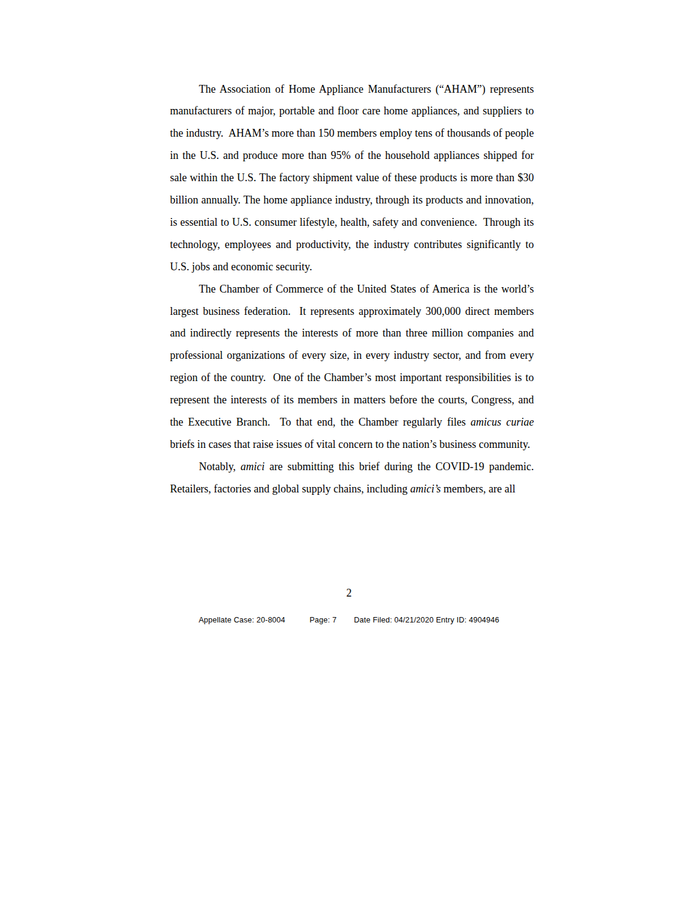The Association of Home Appliance Manufacturers (“AHAM”) represents manufacturers of major, portable and floor care home appliances, and suppliers to the industry. AHAM’s more than 150 members employ tens of thousands of people in the U.S. and produce more than 95% of the household appliances shipped for sale within the U.S. The factory shipment value of these products is more than $30 billion annually. The home appliance industry, through its products and innovation, is essential to U.S. consumer lifestyle, health, safety and convenience. Through its technology, employees and productivity, the industry contributes significantly to U.S. jobs and economic security.
The Chamber of Commerce of the United States of America is the world’s largest business federation. It represents approximately 300,000 direct members and indirectly represents the interests of more than three million companies and professional organizations of every size, in every industry sector, and from every region of the country. One of the Chamber’s most important responsibilities is to represent the interests of its members in matters before the courts, Congress, and the Executive Branch. To that end, the Chamber regularly files amicus curiae briefs in cases that raise issues of vital concern to the nation’s business community.
Notably, amici are submitting this brief during the COVID-19 pandemic. Retailers, factories and global supply chains, including amici’s members, are all
2
Appellate Case: 20-8004 Page: 7 Date Filed: 04/21/2020 Entry ID: 4904946